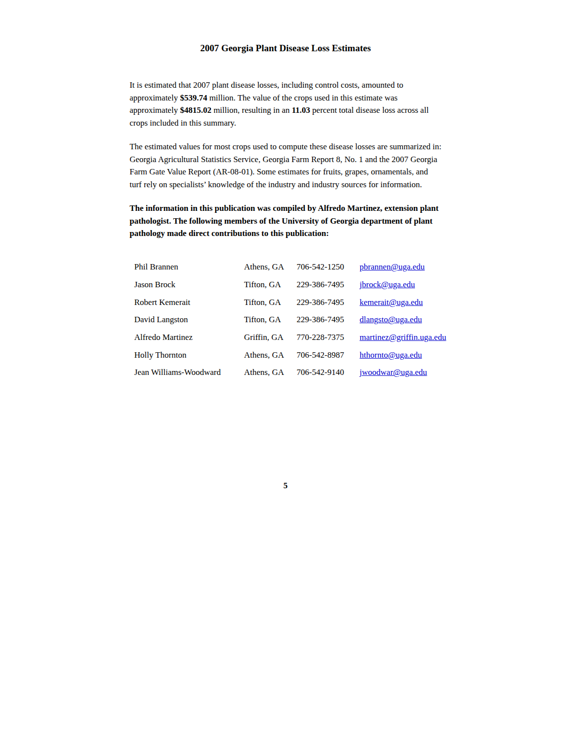2007 Georgia Plant Disease Loss Estimates
It is estimated that 2007 plant disease losses, including control costs, amounted to approximately $539.74 million. The value of the crops used in this estimate was approximately $4815.02 million, resulting in an 11.03 percent total disease loss across all crops included in this summary.
The estimated values for most crops used to compute these disease losses are summarized in: Georgia Agricultural Statistics Service, Georgia Farm Report 8, No. 1 and the 2007 Georgia Farm Gate Value Report (AR-08-01). Some estimates for fruits, grapes, ornamentals, and turf rely on specialists’ knowledge of the industry and industry sources for information.
The information in this publication was compiled by Alfredo Martinez, extension plant pathologist. The following members of the University of Georgia department of plant pathology made direct contributions to this publication:
| Phil Brannen | Athens, GA | 706-542-1250 | pbrannen@uga.edu |
| Jason Brock | Tifton, GA | 229-386-7495 | jbrock@uga.edu |
| Robert Kemerait | Tifton, GA | 229-386-7495 | kemerait@uga.edu |
| David Langston | Tifton, GA | 229-386-7495 | dlangsto@uga.edu |
| Alfredo Martinez | Griffin, GA | 770-228-7375 | martinez@griffin.uga.edu |
| Holly Thornton | Athens, GA | 706-542-8987 | hthornto@uga.edu |
| Jean Williams-Woodward | Athens, GA | 706-542-9140 | jwoodwar@uga.edu |
5